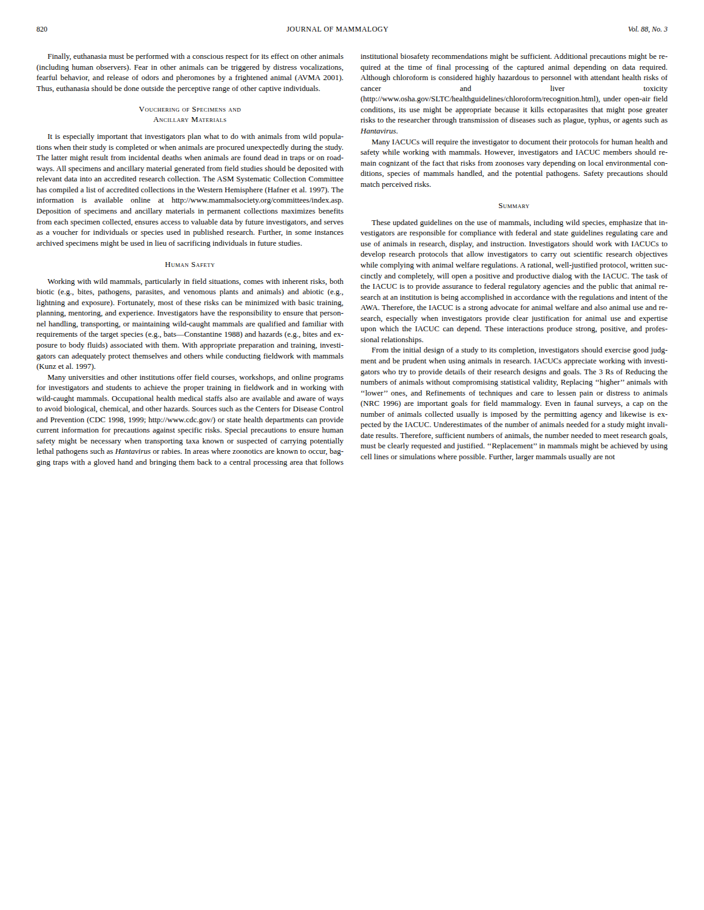820 JOURNAL OF MAMMALOGY Vol. 88, No. 3
Finally, euthanasia must be performed with a conscious respect for its effect on other animals (including human observers). Fear in other animals can be triggered by distress vocalizations, fearful behavior, and release of odors and pheromones by a frightened animal (AVMA 2001). Thus, euthanasia should be done outside the perceptive range of other captive individuals.
Vouchering of Specimens and
Ancillary Materials
It is especially important that investigators plan what to do with animals from wild populations when their study is completed or when animals are procured unexpectedly during the study. The latter might result from incidental deaths when animals are found dead in traps or on roadways. All specimens and ancillary material generated from field studies should be deposited with relevant data into an accredited research collection. The ASM Systematic Collection Committee has compiled a list of accredited collections in the Western Hemisphere (Hafner et al. 1997). The information is available online at http://www.mammalsociety.org/committees/index.asp. Deposition of specimens and ancillary materials in permanent collections maximizes benefits from each specimen collected, ensures access to valuable data by future investigators, and serves as a voucher for individuals or species used in published research. Further, in some instances archived specimens might be used in lieu of sacrificing individuals in future studies.
Human Safety
Working with wild mammals, particularly in field situations, comes with inherent risks, both biotic (e.g., bites, pathogens, parasites, and venomous plants and animals) and abiotic (e.g., lightning and exposure). Fortunately, most of these risks can be minimized with basic training, planning, mentoring, and experience. Investigators have the responsibility to ensure that personnel handling, transporting, or maintaining wild-caught mammals are qualified and familiar with requirements of the target species (e.g., bats—Constantine 1988) and hazards (e.g., bites and exposure to body fluids) associated with them. With appropriate preparation and training, investigators can adequately protect themselves and others while conducting fieldwork with mammals (Kunz et al. 1997).
Many universities and other institutions offer field courses, workshops, and online programs for investigators and students to achieve the proper training in fieldwork and in working with wild-caught mammals. Occupational health medical staffs also are available and aware of ways to avoid biological, chemical, and other hazards. Sources such as the Centers for Disease Control and Prevention (CDC 1998, 1999; http://www.cdc.gov/) or state health departments can provide current information for precautions against specific risks. Special precautions to ensure human safety might be necessary when transporting taxa known or suspected of carrying potentially lethal pathogens such as Hantavirus or rabies. In areas where zoonotics are known to occur, bagging traps with a gloved hand and bringing them back to a central processing area that follows institutional biosafety recommendations might be sufficient. Additional precautions might be required at the time of final processing of the captured animal depending on data required. Although chloroform is considered highly hazardous to personnel with attendant health risks of cancer and liver toxicity (http://www.osha.gov/SLTC/healthguidelines/chloroform/recognition.html), under open-air field conditions, its use might be appropriate because it kills ectoparasites that might pose greater risks to the researcher through transmission of diseases such as plague, typhus, or agents such as Hantavirus.
Many IACUCs will require the investigator to document their protocols for human health and safety while working with mammals. However, investigators and IACUC members should remain cognizant of the fact that risks from zoonoses vary depending on local environmental conditions, species of mammals handled, and the potential pathogens. Safety precautions should match perceived risks.
Summary
These updated guidelines on the use of mammals, including wild species, emphasize that investigators are responsible for compliance with federal and state guidelines regulating care and use of animals in research, display, and instruction. Investigators should work with IACUCs to develop research protocols that allow investigators to carry out scientific research objectives while complying with animal welfare regulations. A rational, well-justified protocol, written succinctly and completely, will open a positive and productive dialog with the IACUC. The task of the IACUC is to provide assurance to federal regulatory agencies and the public that animal research at an institution is being accomplished in accordance with the regulations and intent of the AWA. Therefore, the IACUC is a strong advocate for animal welfare and also animal use and research, especially when investigators provide clear justification for animal use and expertise upon which the IACUC can depend. These interactions produce strong, positive, and professional relationships.
From the initial design of a study to its completion, investigators should exercise good judgment and be prudent when using animals in research. IACUCs appreciate working with investigators who try to provide details of their research designs and goals. The 3 Rs of Reducing the numbers of animals without compromising statistical validity, Replacing ‘‘higher’’ animals with ‘‘lower’’ ones, and Refinements of techniques and care to lessen pain or distress to animals (NRC 1996) are important goals for field mammalogy. Even in faunal surveys, a cap on the number of animals collected usually is imposed by the permitting agency and likewise is expected by the IACUC. Underestimates of the number of animals needed for a study might invalidate results. Therefore, sufficient numbers of animals, the number needed to meet research goals, must be clearly requested and justified. ‘‘Replacement’’ in mammals might be achieved by using cell lines or simulations where possible. Further, larger mammals usually are not